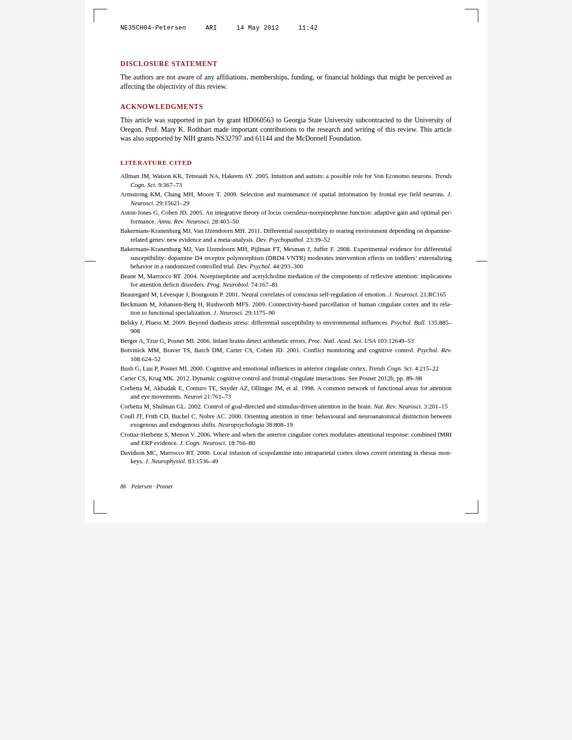NE35CH04-Petersen ARI 14 May 2012 11:42
Disclosure Statement
The authors are not aware of any affiliations, memberships, funding, or financial holdings that might be perceived as affecting the objectivity of this review.
Acknowledgments
This article was supported in part by grant HD060563 to Georgia State University subcontracted to the University of Oregon. Prof. Mary K. Rothbart made important contributions to the research and writing of this review. This article was also supported by NIH grants NS32797 and 61144 and the McDonnell Foundation.
Literature Cited
Allman JM, Watson KK, Tetreault NA, Hakeem AY. 2005. Intuition and autism: a possible role for Von Economo neurons. Trends Cogn. Sci. 9:367–73
Armstrong KM, Chang MH, Moore T. 2009. Selection and maintenance of spatial information by frontal eye field neurons. J. Neurosci. 29:15621–29
Aston-Jones G, Cohen JD. 2005. An integrative theory of locus coeruleus-norepinephrine function: adaptive gain and optimal performance. Annu. Rev. Neurosci. 28:403–50
Bakermans-Kranenburg MJ, Van IJzendoorn MH. 2011. Differential susceptibility to rearing environment depending on dopamine-related genes: new evidence and a meta-analysis. Dev. Psychopathol. 23:39–52
Bakermans-Kranenburg MJ, Van IJzendoorn MH, Pijlman FT, Mesman J, Juffer F. 2008. Experimental evidence for differential susceptibility: dopamine D4 receptor polymorphism (DRD4 VNTR) moderates intervention effects on toddlers’ externalizing behavior in a randomized controlled trial. Dev. Psychol. 44:293–300
Beane M, Marrocco RT. 2004. Norepinephrine and acetylcholine mediation of the components of reflexive attention: implications for attention deficit disorders. Prog. Neurobiol. 74:167–81
Beauregard M, Lévesque J, Bourgouin P. 2001. Neural correlates of conscious self-regulation of emotion. J. Neurosci. 21:RC165
Beckmann M, Johansen-Berg H, Rushworth MFS. 2009. Connectivity-based parcellation of human cingulate cortex and its relation to functional specialization. J. Neurosci. 29:1175–90
Belsky J, Pluess M. 2009. Beyond diathesis stress: differential susceptibility to environmental influences. Psychol. Bull. 135:885–908
Berger A, Tzur G, Posner MI. 2006. Infant brains detect arithmetic errors. Proc. Natl. Acad. Sci. USA 103:12649–53
Botvinick MM, Braver TS, Barch DM, Carter CS, Cohen JD. 2001. Conflict monitoring and cognitive control. Psychol. Rev. 108:624–52
Bush G, Luu P, Posner MI. 2000. Cognitive and emotional influences in anterior cingulate cortex. Trends Cogn. Sci. 4:215–22
Carter CS, Krug MK. 2012. Dynamic cognitive control and frontal-cingulate interactions. See Posner 2012b, pp. 89–98
Corbetta M, Akbudak E, Conturo TE, Snyder AZ, Ollinger JM, et al. 1998. A common network of functional areas for attention and eye movements. Neuron 21:761–73
Corbetta M, Shulman GL. 2002. Control of goal-directed and stimulus-driven attention in the brain. Nat. Rev. Neurosci. 3:201–15
Coull JT, Frith CD, Buchel C, Nobre AC. 2000. Orienting attention in time: behavioural and neuroanatomical distinction between exogenous and endogenous shifts. Neuropsychologia 38:808–19
Crottaz-Herbette S, Menon V. 2006. Where and when the anterior cingulate cortex modulates attentional response: combined fMRI and ERP evidence. J. Cogn. Neurosci. 18:766–80
Davidson MC, Marrocco RT. 2000. Local infusion of scopolamine into intraparietal cortex slows covert orienting in rhesus monkeys. J. Neurophysiol. 83:1536–49
86 Petersen · Posner